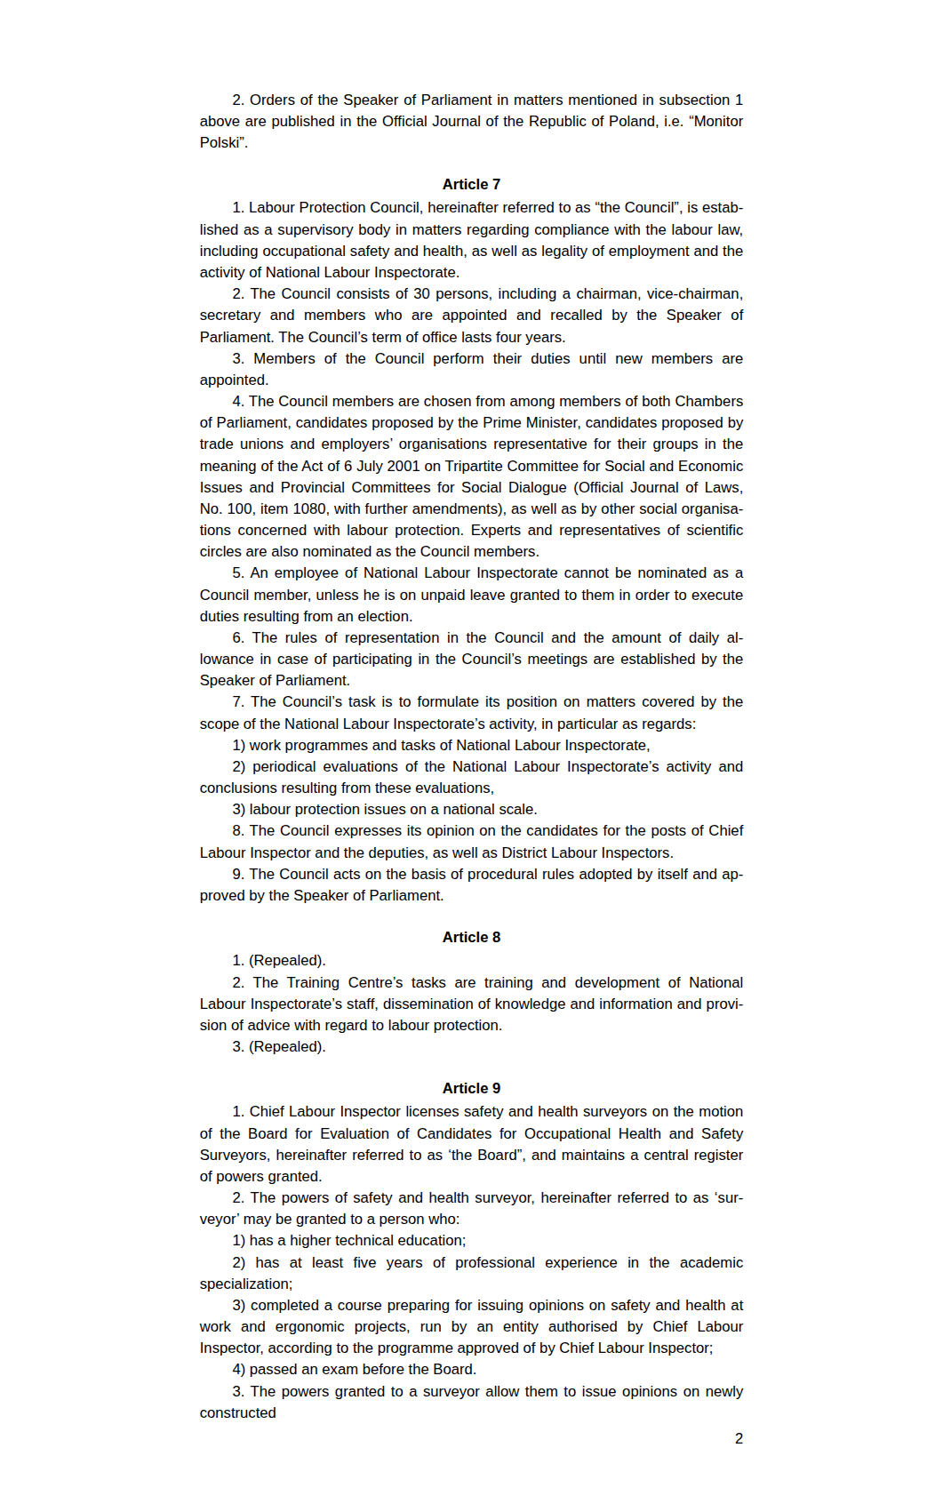2. Orders of the Speaker of Parliament in matters mentioned in subsection 1 above are published in the Official Journal of the Republic of Poland, i.e. “Monitor Polski”.
Article 7
1. Labour Protection Council, hereinafter referred to as “the Council”, is established as a supervisory body in matters regarding compliance with the labour law, including occupational safety and health, as well as legality of employment and the activity of National Labour Inspectorate.
2. The Council consists of 30 persons, including a chairman, vice-chairman, secretary and members who are appointed and recalled by the Speaker of Parliament. The Council’s term of office lasts four years.
3. Members of the Council perform their duties until new members are appointed.
4. The Council members are chosen from among members of both Chambers of Parliament, candidates proposed by the Prime Minister, candidates proposed by trade unions and employers’ organisations representative for their groups in the meaning of the Act of 6 July 2001 on Tripartite Committee for Social and Economic Issues and Provincial Committees for Social Dialogue (Official Journal of Laws, No. 100, item 1080, with further amendments), as well as by other social organisations concerned with labour protection. Experts and representatives of scientific circles are also nominated as the Council members.
5. An employee of National Labour Inspectorate cannot be nominated as a Council member, unless he is on unpaid leave granted to them in order to execute duties resulting from an election.
6. The rules of representation in the Council and the amount of daily allowance in case of participating in the Council’s meetings are established by the Speaker of Parliament.
7. The Council’s task is to formulate its position on matters covered by the scope of the National Labour Inspectorate’s activity, in particular as regards:
1) work programmes and tasks of National Labour Inspectorate,
2) periodical evaluations of the National Labour Inspectorate’s activity and conclusions resulting from these evaluations,
3) labour protection issues on a national scale.
8. The Council expresses its opinion on the candidates for the posts of Chief Labour Inspector and the deputies, as well as District Labour Inspectors.
9. The Council acts on the basis of procedural rules adopted by itself and approved by the Speaker of Parliament.
Article 8
1. (Repealed).
2. The Training Centre’s tasks are training and development of National Labour Inspectorate’s staff, dissemination of knowledge and information and provision of advice with regard to labour protection.
3. (Repealed).
Article 9
1. Chief Labour Inspector licenses safety and health surveyors on the motion of the Board for Evaluation of Candidates for Occupational Health and Safety Surveyors, hereinafter referred to as ‘the Board”, and maintains a central register of powers granted.
2. The powers of safety and health surveyor, hereinafter referred to as ‘surveyor’ may be granted to a person who:
1) has a higher technical education;
2) has at least five years of professional experience in the academic specialization;
3) completed a course preparing for issuing opinions on safety and health at work and ergonomic projects, run by an entity authorised by Chief Labour Inspector, according to the programme approved of by Chief Labour Inspector;
4) passed an exam before the Board.
3. The powers granted to a surveyor allow them to issue opinions on newly constructed
2